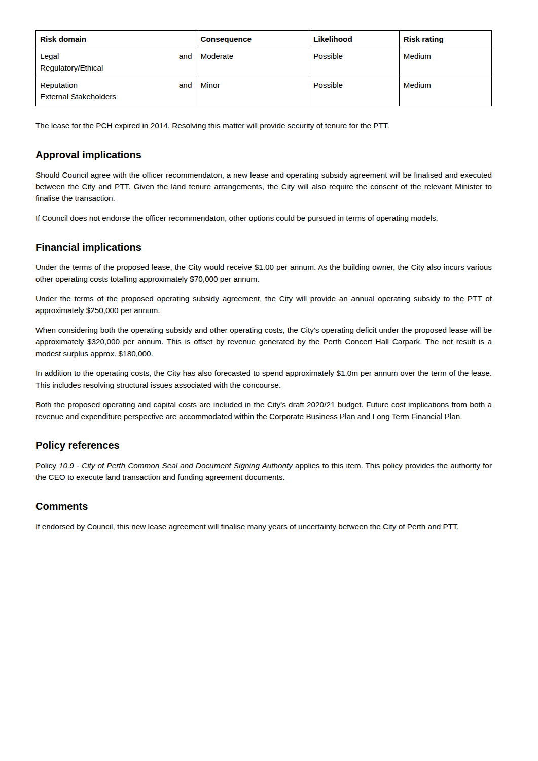| Risk domain | Consequence | Likelihood | Risk rating |
| --- | --- | --- | --- |
| Legal and Regulatory/Ethical | Moderate | Possible | Medium |
| Reputation and External Stakeholders | Minor | Possible | Medium |
The lease for the PCH expired in 2014. Resolving this matter will provide security of tenure for the PTT.
Approval implications
Should Council agree with the officer recommendaton, a new lease and operating subsidy agreement will be finalised and executed between the City and PTT. Given the land tenure arrangements, the City will also require the consent of the relevant Minister to finalise the transaction.
If Council does not endorse the officer recommendaton, other options could be pursued in terms of operating models.
Financial implications
Under the terms of the proposed lease, the City would receive $1.00 per annum. As the building owner, the City also incurs various other operating costs totalling approximately $70,000 per annum.
Under the terms of the proposed operating subsidy agreement, the City will provide an annual operating subsidy to the PTT of approximately $250,000 per annum.
When considering both the operating subsidy and other operating costs, the City's operating deficit under the proposed lease will be approximately $320,000 per annum. This is offset by revenue generated by the Perth Concert Hall Carpark. The net result is a modest surplus approx. $180,000.
In addition to the operating costs, the City has also forecasted to spend approximately $1.0m per annum over the term of the lease. This includes resolving structural issues associated with the concourse.
Both the proposed operating and capital costs are included in the City's draft 2020/21 budget. Future cost implications from both a revenue and expenditure perspective are accommodated within the Corporate Business Plan and Long Term Financial Plan.
Policy references
Policy 10.9 - City of Perth Common Seal and Document Signing Authority applies to this item. This policy provides the authority for the CEO to execute land transaction and funding agreement documents.
Comments
If endorsed by Council, this new lease agreement will finalise many years of uncertainty between the City of Perth and PTT.